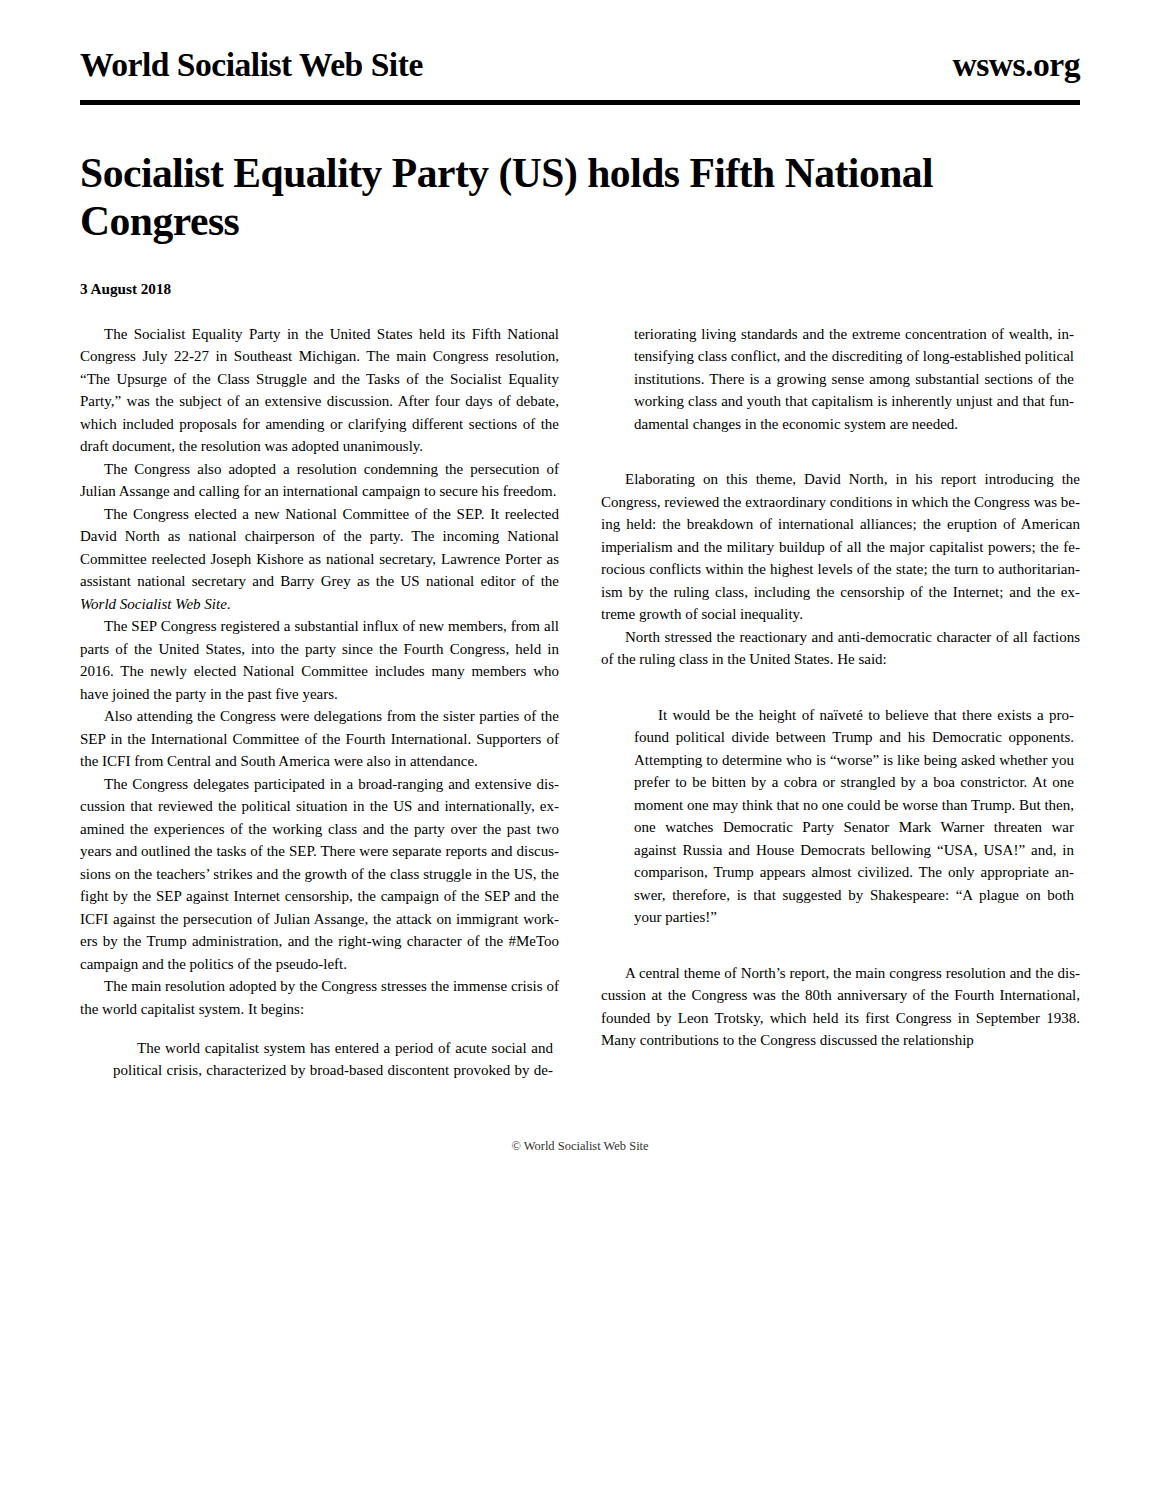World Socialist Web Site
wsws.org
Socialist Equality Party (US) holds Fifth National Congress
3 August 2018
The Socialist Equality Party in the United States held its Fifth National Congress July 22-27 in Southeast Michigan. The main Congress resolution, “The Upsurge of the Class Struggle and the Tasks of the Socialist Equality Party,” was the subject of an extensive discussion. After four days of debate, which included proposals for amending or clarifying different sections of the draft document, the resolution was adopted unanimously.
The Congress also adopted a resolution condemning the persecution of Julian Assange and calling for an international campaign to secure his freedom.
The Congress elected a new National Committee of the SEP. It reelected David North as national chairperson of the party. The incoming National Committee reelected Joseph Kishore as national secretary, Lawrence Porter as assistant national secretary and Barry Grey as the US national editor of the World Socialist Web Site.
The SEP Congress registered a substantial influx of new members, from all parts of the United States, into the party since the Fourth Congress, held in 2016. The newly elected National Committee includes many members who have joined the party in the past five years.
Also attending the Congress were delegations from the sister parties of the SEP in the International Committee of the Fourth International. Supporters of the ICFI from Central and South America were also in attendance.
The Congress delegates participated in a broad-ranging and extensive discussion that reviewed the political situation in the US and internationally, examined the experiences of the working class and the party over the past two years and outlined the tasks of the SEP. There were separate reports and discussions on the teachers’ strikes and the growth of the class struggle in the US, the fight by the SEP against Internet censorship, the campaign of the SEP and the ICFI against the persecution of Julian Assange, the attack on immigrant workers by the Trump administration, and the right-wing character of the #MeToo campaign and the politics of the pseudo-left.
The main resolution adopted by the Congress stresses the immense crisis of the world capitalist system. It begins:
The world capitalist system has entered a period of acute social and political crisis, characterized by broad-based discontent provoked by deteriorating living standards and the extreme concentration of wealth, intensifying class conflict, and the discrediting of long-established political institutions. There is a growing sense among substantial sections of the working class and youth that capitalism is inherently unjust and that fundamental changes in the economic system are needed.
Elaborating on this theme, David North, in his report introducing the Congress, reviewed the extraordinary conditions in which the Congress was being held: the breakdown of international alliances; the eruption of American imperialism and the military buildup of all the major capitalist powers; the ferocious conflicts within the highest levels of the state; the turn to authoritarianism by the ruling class, including the censorship of the Internet; and the extreme growth of social inequality.
North stressed the reactionary and anti-democratic character of all factions of the ruling class in the United States. He said:
It would be the height of naïveté to believe that there exists a profound political divide between Trump and his Democratic opponents. Attempting to determine who is “worse” is like being asked whether you prefer to be bitten by a cobra or strangled by a boa constrictor. At one moment one may think that no one could be worse than Trump. But then, one watches Democratic Party Senator Mark Warner threaten war against Russia and House Democrats bellowing “USA, USA!” and, in comparison, Trump appears almost civilized. The only appropriate answer, therefore, is that suggested by Shakespeare: “A plague on both your parties!”
A central theme of North’s report, the main congress resolution and the discussion at the Congress was the 80th anniversary of the Fourth International, founded by Leon Trotsky, which held its first Congress in September 1938. Many contributions to the Congress discussed the relationship
© World Socialist Web Site